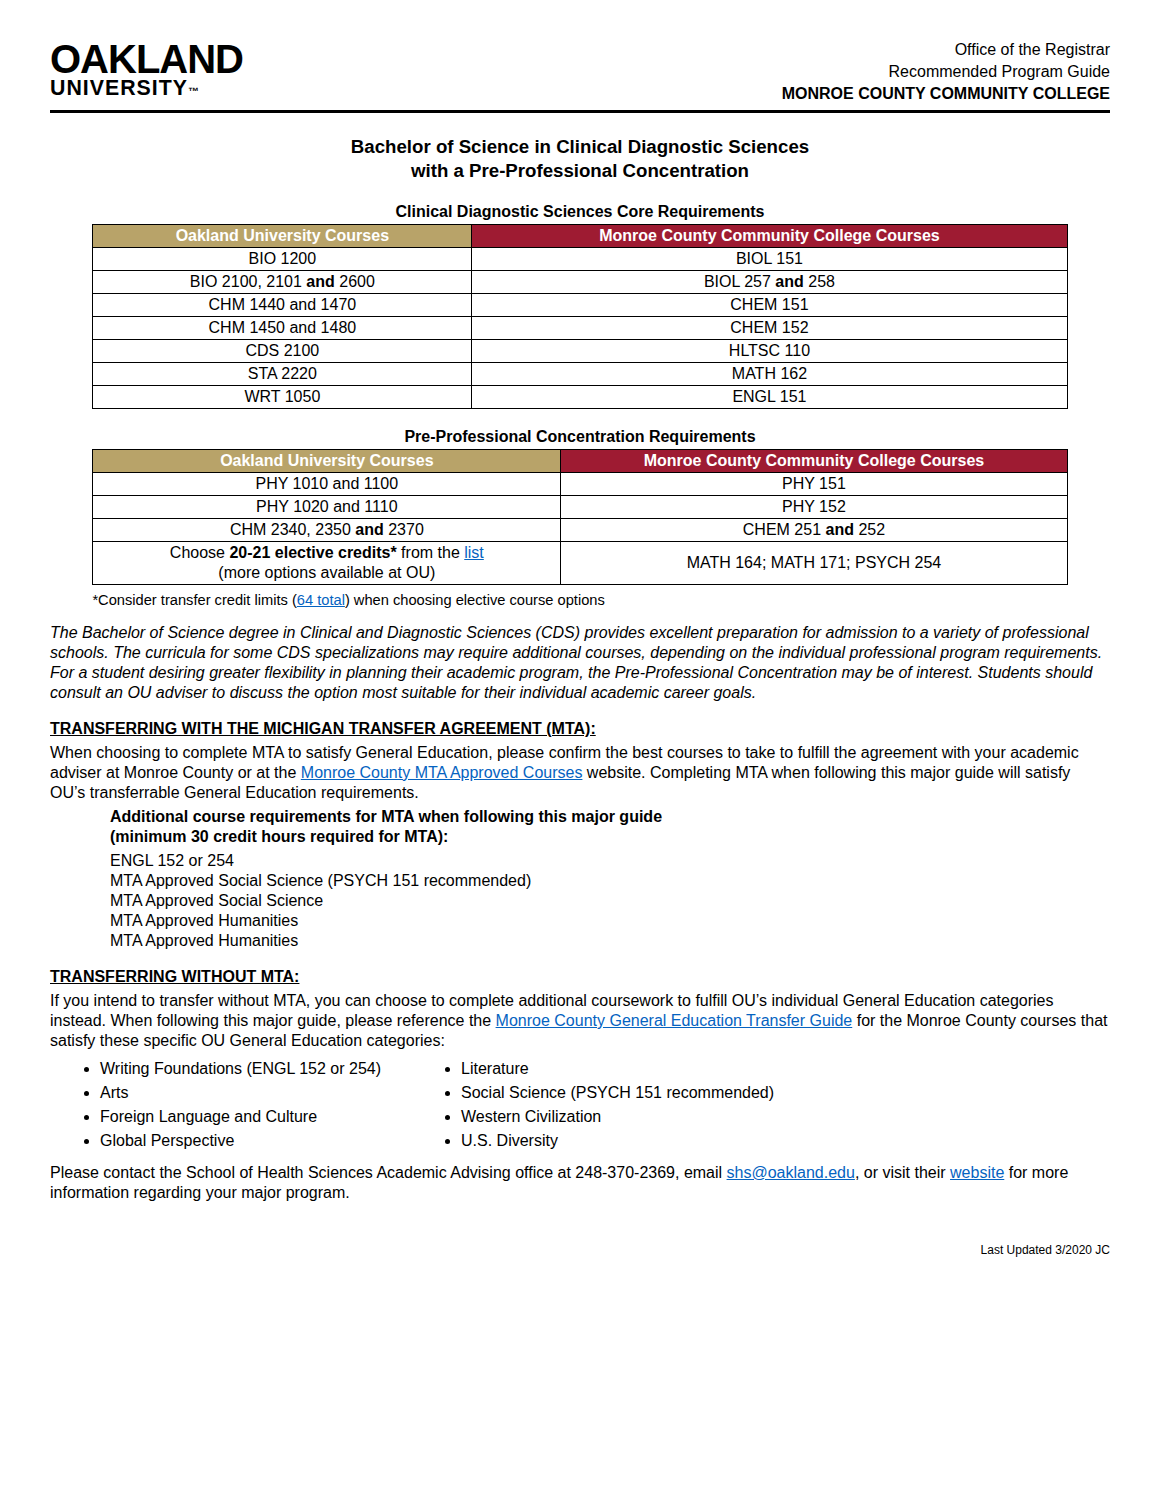OAKLAND
UNIVERSITY™
Office of the Registrar
Recommended Program Guide
MONROE COUNTY COMMUNITY COLLEGE
Bachelor of Science in Clinical Diagnostic Sciences
with a Pre-Professional Concentration
Clinical Diagnostic Sciences Core Requirements
| Oakland University Courses | Monroe County Community College Courses |
| --- | --- |
| BIO 1200 | BIOL 151 |
| BIO 2100, 2101 and 2600 | BIOL 257 and 258 |
| CHM 1440 and 1470 | CHEM 151 |
| CHM 1450 and 1480 | CHEM 152 |
| CDS 2100 | HLTSC 110 |
| STA 2220 | MATH 162 |
| WRT 1050 | ENGL 151 |
Pre-Professional Concentration Requirements
| Oakland University Courses | Monroe County Community College Courses |
| --- | --- |
| PHY 1010 and 1100 | PHY 151 |
| PHY 1020 and 1110 | PHY 152 |
| CHM 2340, 2350 and 2370 | CHEM 251 and 252 |
| Choose 20-21 elective credits* from the list (more options available at OU) | MATH 164; MATH 171; PSYCH 254 |
*Consider transfer credit limits (64 total) when choosing elective course options
The Bachelor of Science degree in Clinical and Diagnostic Sciences (CDS) provides excellent preparation for admission to a variety of professional schools. The curricula for some CDS specializations may require additional courses, depending on the individual professional program requirements. For a student desiring greater flexibility in planning their academic program, the Pre-Professional Concentration may be of interest. Students should consult an OU adviser to discuss the option most suitable for their individual academic career goals.
TRANSFERRING WITH THE MICHIGAN TRANSFER AGREEMENT (MTA):
When choosing to complete MTA to satisfy General Education, please confirm the best courses to take to fulfill the agreement with your academic adviser at Monroe County or at the Monroe County MTA Approved Courses website. Completing MTA when following this major guide will satisfy OU’s transferrable General Education requirements.
Additional course requirements for MTA when following this major guide
(minimum 30 credit hours required for MTA):
ENGL 152 or 254
MTA Approved Social Science (PSYCH 151 recommended)
MTA Approved Social Science
MTA Approved Humanities
MTA Approved Humanities
TRANSFERRING WITHOUT MTA:
If you intend to transfer without MTA, you can choose to complete additional coursework to fulfill OU’s individual General Education categories instead. When following this major guide, please reference the Monroe County General Education Transfer Guide for the Monroe County courses that satisfy these specific OU General Education categories:
Writing Foundations (ENGL 152 or 254)
Arts
Foreign Language and Culture
Global Perspective
Literature
Social Science (PSYCH 151 recommended)
Western Civilization
U.S. Diversity
Please contact the School of Health Sciences Academic Advising office at 248-370-2369, email shs@oakland.edu, or visit their website for more information regarding your major program.
Last Updated 3/2020 JC